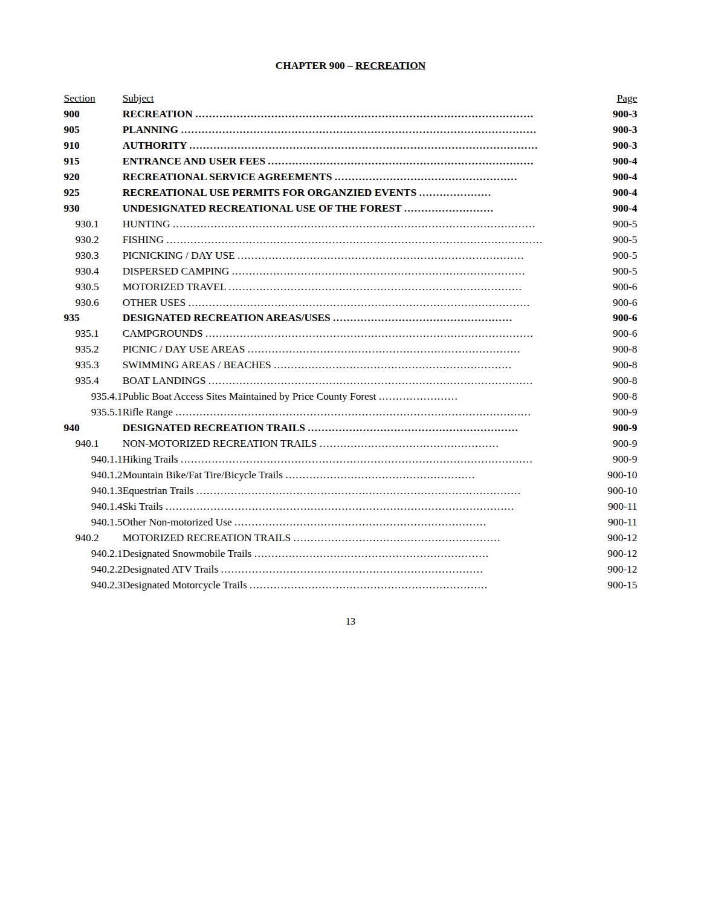CHAPTER 900 – RECREATION
| Section | Subject | Page |
| 900 | RECREATION .................................................................................................. | 900-3 |
| 905 | PLANNING ....................................................................................................... | 900-3 |
| 910 | AUTHORITY ..................................................................................................... | 900-3 |
| 915 | ENTRANCE AND USER FEES ............................................................................. | 900-4 |
| 920 | RECREATIONAL SERVICE AGREEMENTS ..................................................... | 900-4 |
| 925 | RECREATIONAL USE PERMITS FOR ORGANZIED EVENTS ..................... | 900-4 |
| 930 | UNDESIGNATED RECREATIONAL USE OF THE FOREST .......................... | 900-4 |
| 930.1 | HUNTING ......................................................................................................... | 900-5 |
| 930.2 | FISHING ............................................................................................................. | 900-5 |
| 930.3 | PICNICKING / DAY USE ................................................................................... | 900-5 |
| 930.4 | DISPERSED CAMPING ..................................................................................... | 900-5 |
| 930.5 | MOTORIZED TRAVEL ..................................................................................... | 900-6 |
| 930.6 | OTHER USES ................................................................................................... | 900-6 |
| 935 | DESIGNATED RECREATION AREAS/USES .................................................... | 900-6 |
| 935.1 | CAMPGROUNDS ............................................................................................... | 900-6 |
| 935.2 | PICNIC / DAY USE AREAS ............................................................................... | 900-8 |
| 935.3 | SWIMMING AREAS / BEACHES ..................................................................... | 900-8 |
| 935.4 | BOAT LANDINGS .............................................................................................. | 900-8 |
| 935.4.1 | Public Boat Access Sites Maintained by Price County Forest ....................... | 900-8 |
| 935.5.1 | Rifle Range ....................................................................................................... | 900-9 |
| 940 | DESIGNATED RECREATION TRAILS ............................................................. | 900-9 |
| 940.1 | NON-MOTORIZED RECREATION TRAILS .................................................... | 900-9 |
| 940.1.1 | Hiking Trails ...................................................................................................... | 900-9 |
| 940.1.2 | Mountain Bike/Fat Tire/Bicycle Trails ....................................................... | 900-10 |
| 940.1.3 | Equestrian Trails .............................................................................................. | 900-10 |
| 940.1.4 | Ski Trails ..................................................................................................... | 900-11 |
| 940.1.5 | Other Non-motorized Use ......................................................................... | 900-11 |
| 940.2 | MOTORIZED RECREATION TRAILS ............................................................ | 900-12 |
| 940.2.1 | Designated Snowmobile Trails .................................................................... | 900-12 |
| 940.2.2 | Designated ATV Trails ............................................................................ | 900-12 |
| 940.2.3 | Designated Motorcycle Trails ..................................................................... | 900-15 |
13